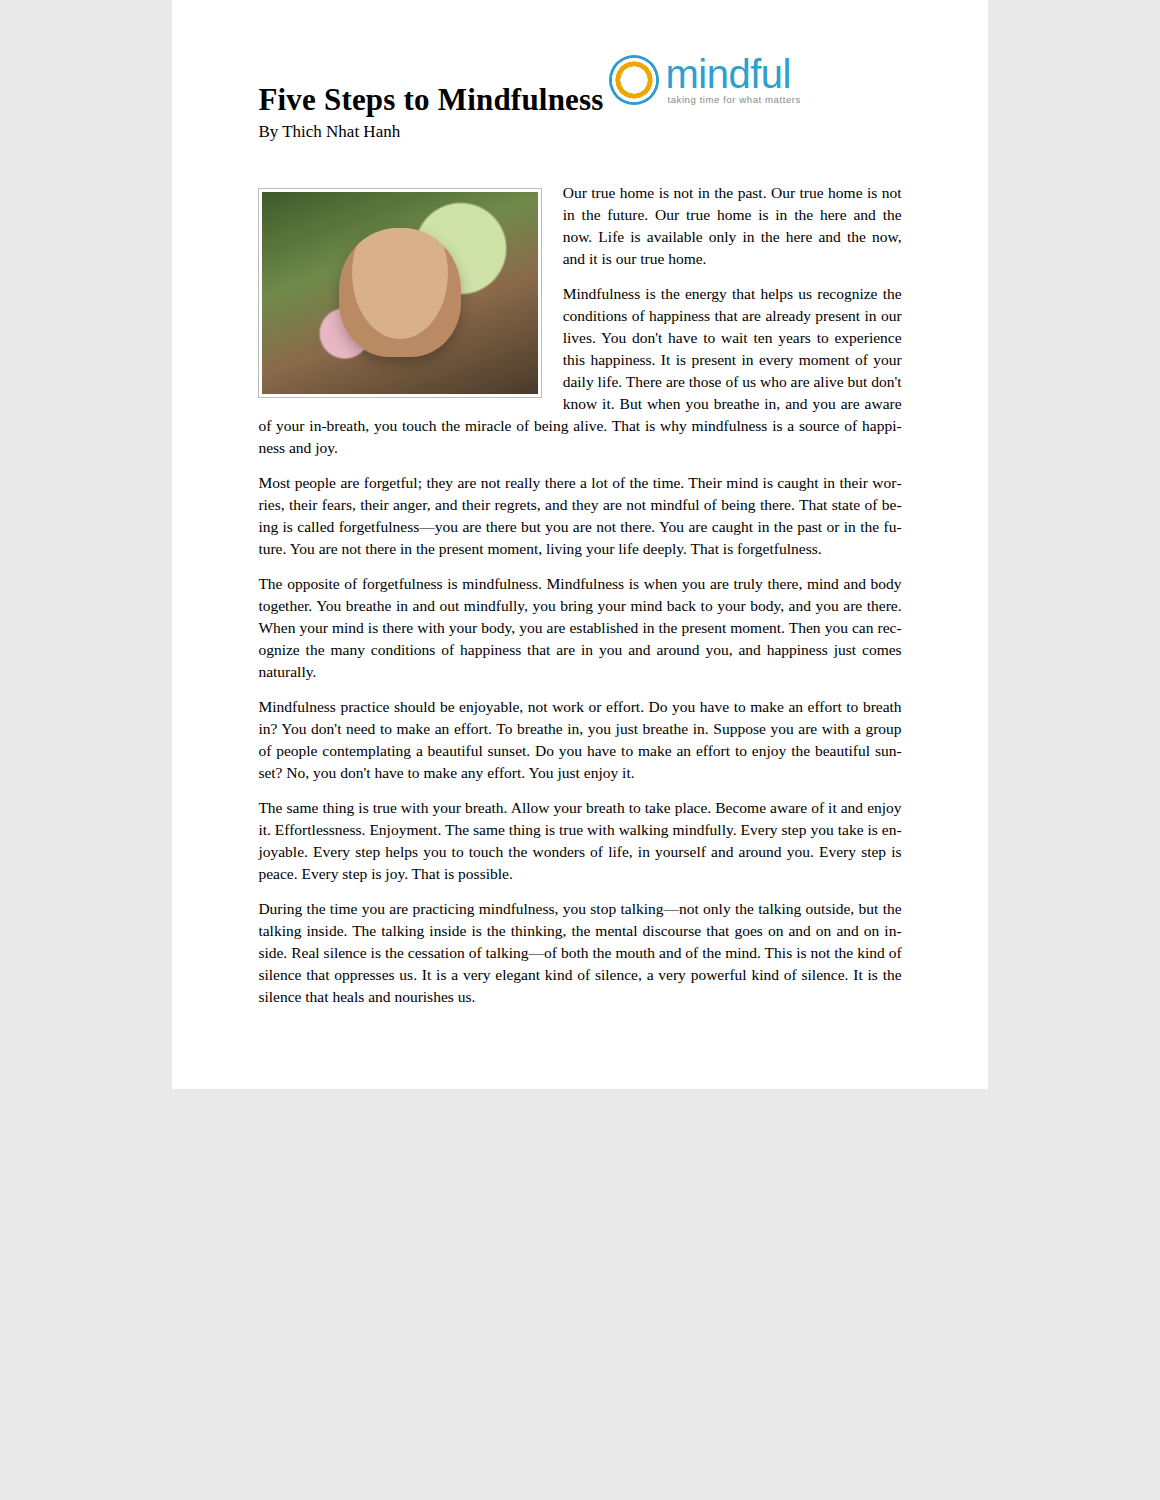mindful taking time for what matters
Five Steps to Mindfulness
By Thich Nhat Hanh
Our true home is not in the past. Our true home is not in the future. Our true home is in the here and the now. Life is available only in the here and the now, and it is our true home.
Mindfulness is the energy that helps us recognize the conditions of happiness that are already present in our lives. You don't have to wait ten years to experience this happiness. It is present in every moment of your daily life. There are those of us who are alive but don't know it. But when you breathe in, and you are aware of your in-breath, you touch the miracle of being alive. That is why mindfulness is a source of happiness and joy.
Most people are forgetful; they are not really there a lot of the time. Their mind is caught in their worries, their fears, their anger, and their regrets, and they are not mindful of being there. That state of being is called forgetfulness—you are there but you are not there. You are caught in the past or in the future. You are not there in the present moment, living your life deeply. That is forgetfulness.
The opposite of forgetfulness is mindfulness. Mindfulness is when you are truly there, mind and body together. You breathe in and out mindfully, you bring your mind back to your body, and you are there. When your mind is there with your body, you are established in the present moment. Then you can recognize the many conditions of happiness that are in you and around you, and happiness just comes naturally.
Mindfulness practice should be enjoyable, not work or effort. Do you have to make an effort to breath in? You don't need to make an effort. To breathe in, you just breathe in. Suppose you are with a group of people contemplating a beautiful sunset. Do you have to make an effort to enjoy the beautiful sunset? No, you don't have to make any effort. You just enjoy it.
The same thing is true with your breath. Allow your breath to take place. Become aware of it and enjoy it. Effortlessness. Enjoyment. The same thing is true with walking mindfully. Every step you take is enjoyable. Every step helps you to touch the wonders of life, in yourself and around you. Every step is peace. Every step is joy. That is possible.
During the time you are practicing mindfulness, you stop talking—not only the talking outside, but the talking inside. The talking inside is the thinking, the mental discourse that goes on and on and on inside. Real silence is the cessation of talking—of both the mouth and of the mind. This is not the kind of silence that oppresses us. It is a very elegant kind of silence, a very powerful kind of silence. It is the silence that heals and nourishes us.